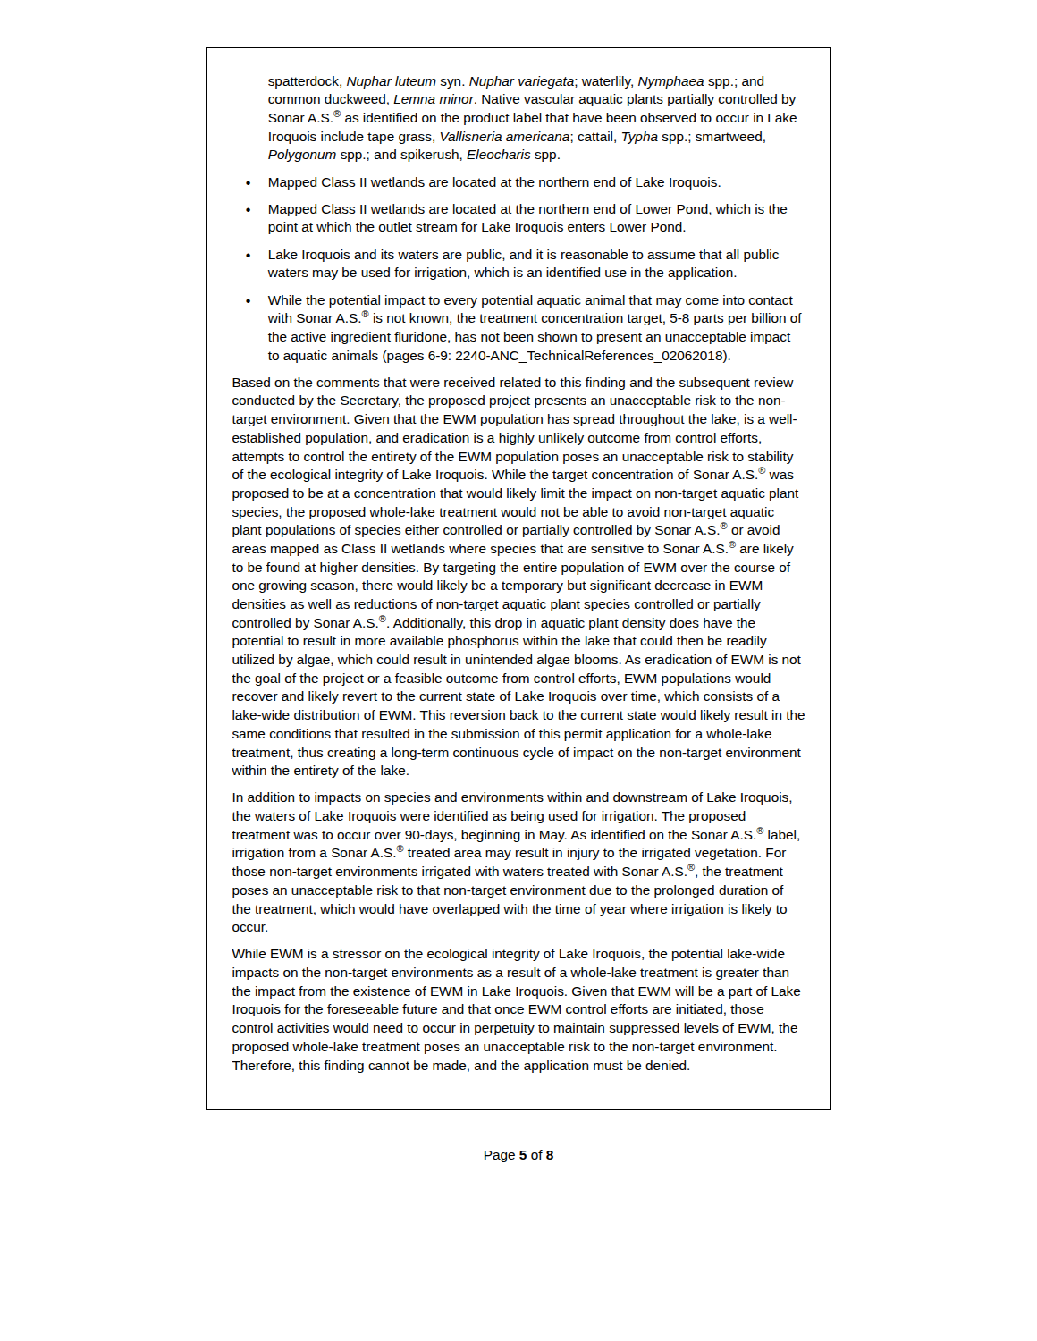spatterdock, Nuphar luteum syn. Nuphar variegata; waterlily, Nymphaea spp.; and common duckweed, Lemna minor. Native vascular aquatic plants partially controlled by Sonar A.S.® as identified on the product label that have been observed to occur in Lake Iroquois include tape grass, Vallisneria americana; cattail, Typha spp.; smartweed, Polygonum spp.; and spikerush, Eleocharis spp.
Mapped Class II wetlands are located at the northern end of Lake Iroquois.
Mapped Class II wetlands are located at the northern end of Lower Pond, which is the point at which the outlet stream for Lake Iroquois enters Lower Pond.
Lake Iroquois and its waters are public, and it is reasonable to assume that all public waters may be used for irrigation, which is an identified use in the application.
While the potential impact to every potential aquatic animal that may come into contact with Sonar A.S.® is not known, the treatment concentration target, 5-8 parts per billion of the active ingredient fluridone, has not been shown to present an unacceptable impact to aquatic animals (pages 6-9: 2240-ANC_TechnicalReferences_02062018).
Based on the comments that were received related to this finding and the subsequent review conducted by the Secretary, the proposed project presents an unacceptable risk to the non-target environment. Given that the EWM population has spread throughout the lake, is a well-established population, and eradication is a highly unlikely outcome from control efforts, attempts to control the entirety of the EWM population poses an unacceptable risk to stability of the ecological integrity of Lake Iroquois. While the target concentration of Sonar A.S.® was proposed to be at a concentration that would likely limit the impact on non-target aquatic plant species, the proposed whole-lake treatment would not be able to avoid non-target aquatic plant populations of species either controlled or partially controlled by Sonar A.S.® or avoid areas mapped as Class II wetlands where species that are sensitive to Sonar A.S.® are likely to be found at higher densities. By targeting the entire population of EWM over the course of one growing season, there would likely be a temporary but significant decrease in EWM densities as well as reductions of non-target aquatic plant species controlled or partially controlled by Sonar A.S.®. Additionally, this drop in aquatic plant density does have the potential to result in more available phosphorus within the lake that could then be readily utilized by algae, which could result in unintended algae blooms. As eradication of EWM is not the goal of the project or a feasible outcome from control efforts, EWM populations would recover and likely revert to the current state of Lake Iroquois over time, which consists of a lake-wide distribution of EWM. This reversion back to the current state would likely result in the same conditions that resulted in the submission of this permit application for a whole-lake treatment, thus creating a long-term continuous cycle of impact on the non-target environment within the entirety of the lake.
In addition to impacts on species and environments within and downstream of Lake Iroquois, the waters of Lake Iroquois were identified as being used for irrigation. The proposed treatment was to occur over 90-days, beginning in May. As identified on the Sonar A.S.® label, irrigation from a Sonar A.S.® treated area may result in injury to the irrigated vegetation. For those non-target environments irrigated with waters treated with Sonar A.S.®, the treatment poses an unacceptable risk to that non-target environment due to the prolonged duration of the treatment, which would have overlapped with the time of year where irrigation is likely to occur.
While EWM is a stressor on the ecological integrity of Lake Iroquois, the potential lake-wide impacts on the non-target environments as a result of a whole-lake treatment is greater than the impact from the existence of EWM in Lake Iroquois. Given that EWM will be a part of Lake Iroquois for the foreseeable future and that once EWM control efforts are initiated, those control activities would need to occur in perpetuity to maintain suppressed levels of EWM, the proposed whole-lake treatment poses an unacceptable risk to the non-target environment. Therefore, this finding cannot be made, and the application must be denied.
Page 5 of 8